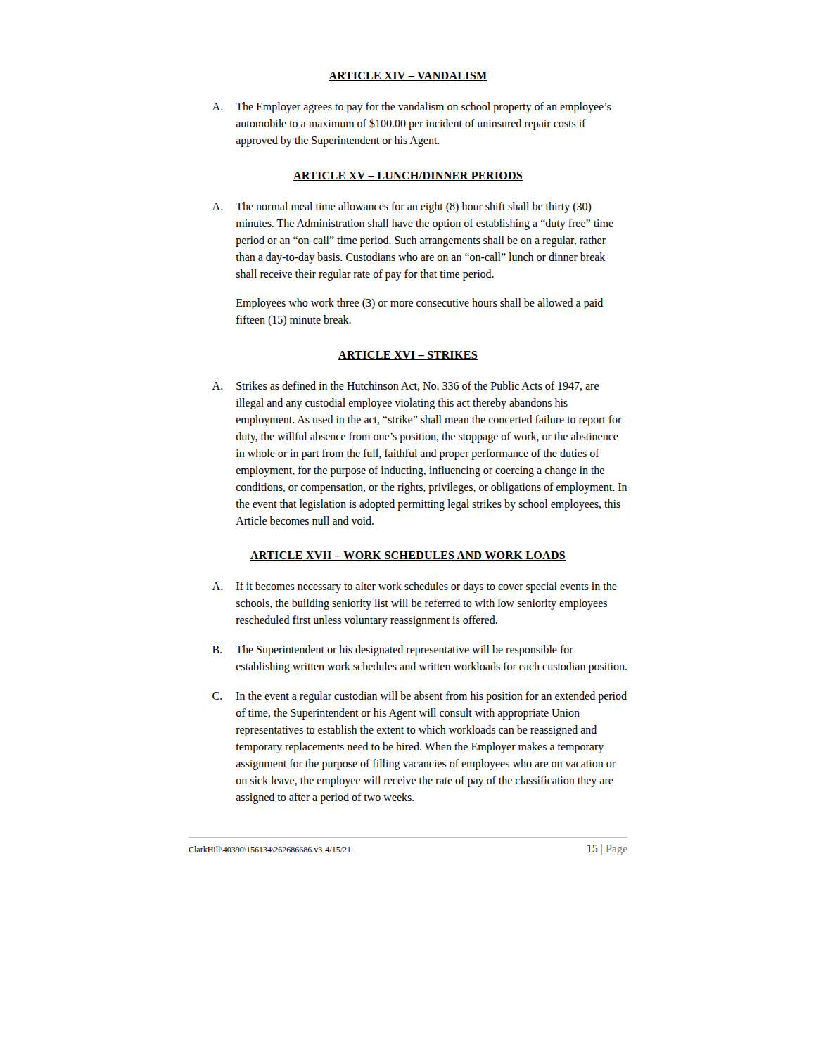ARTICLE XIV – VANDALISM
A.
The Employer agrees to pay for the vandalism on school property of an employee’s automobile to a maximum of $100.00 per incident of uninsured repair costs if approved by the Superintendent or his Agent.
ARTICLE XV – LUNCH/DINNER PERIODS
A.
The normal meal time allowances for an eight (8) hour shift shall be thirty (30) minutes. The Administration shall have the option of establishing a “duty free” time period or an “on-call” time period. Such arrangements shall be on a regular, rather than a day-to-day basis. Custodians who are on an “on-call” lunch or dinner break shall receive their regular rate of pay for that time period.
Employees who work three (3) or more consecutive hours shall be allowed a paid fifteen (15) minute break.
ARTICLE XVI – STRIKES
A.
Strikes as defined in the Hutchinson Act, No. 336 of the Public Acts of 1947, are illegal and any custodial employee violating this act thereby abandons his employment. As used in the act, “strike” shall mean the concerted failure to report for duty, the willful absence from one’s position, the stoppage of work, or the abstinence in whole or in part from the full, faithful and proper performance of the duties of employment, for the purpose of inducting, influencing or coercing a change in the conditions, or compensation, or the rights, privileges, or obligations of employment. In the event that legislation is adopted permitting legal strikes by school employees, this Article becomes null and void.
ARTICLE XVII – WORK SCHEDULES AND WORK LOADS
A.
If it becomes necessary to alter work schedules or days to cover special events in the schools, the building seniority list will be referred to with low seniority employees rescheduled first unless voluntary reassignment is offered.
B.
The Superintendent or his designated representative will be responsible for establishing written work schedules and written workloads for each custodian position.
C.
In the event a regular custodian will be absent from his position for an extended period of time, the Superintendent or his Agent will consult with appropriate Union representatives to establish the extent to which workloads can be reassigned and temporary replacements need to be hired. When the Employer makes a temporary assignment for the purpose of filling vacancies of employees who are on vacation or on sick leave, the employee will receive the rate of pay of the classification they are assigned to after a period of two weeks.
ClarkHill\40390\156134\262686686.v3-4/15/21
15 | Page